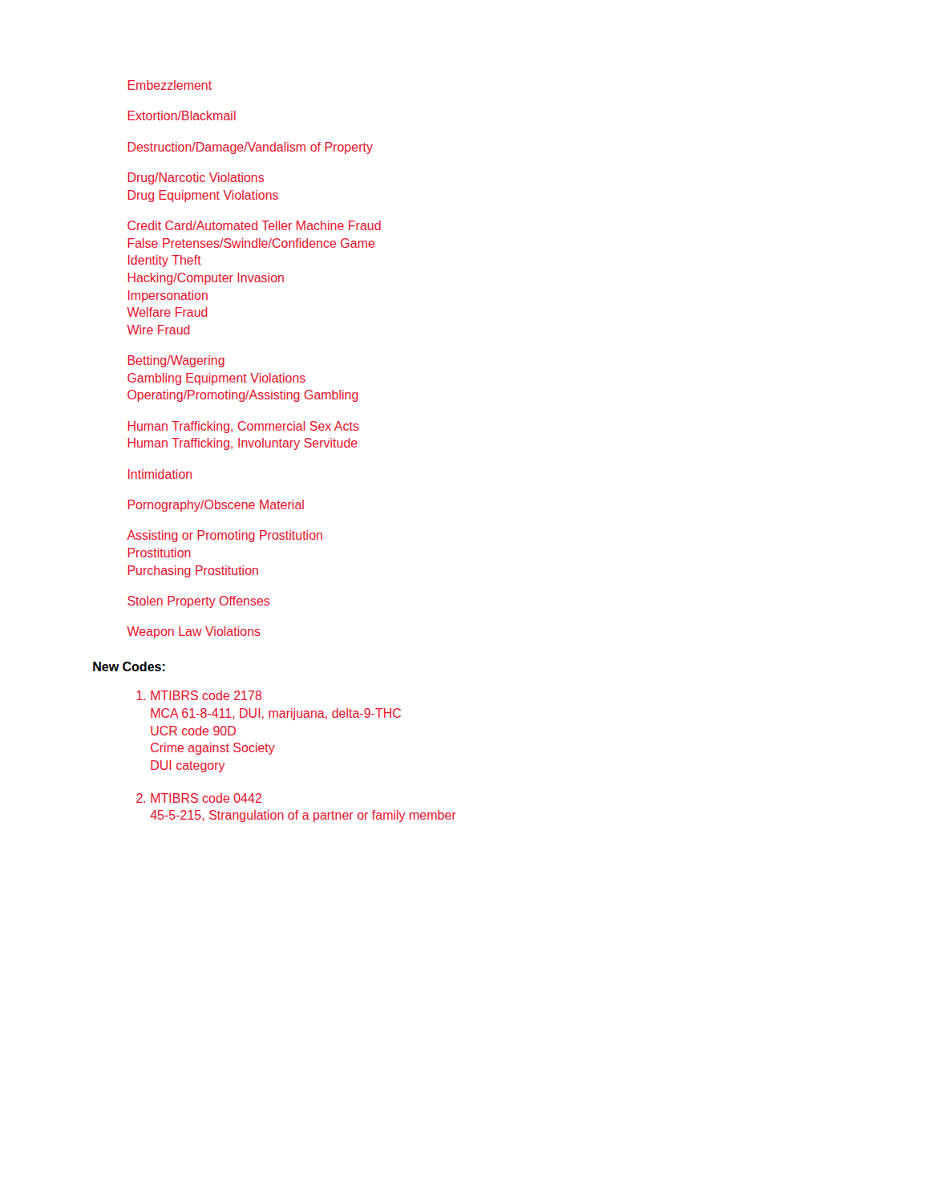Embezzlement
Extortion/Blackmail
Destruction/Damage/Vandalism of Property
Drug/Narcotic Violations
Drug Equipment Violations
Credit Card/Automated Teller Machine Fraud
False Pretenses/Swindle/Confidence Game
Identity Theft
Hacking/Computer Invasion
Impersonation
Welfare Fraud
Wire Fraud
Betting/Wagering
Gambling Equipment Violations
Operating/Promoting/Assisting Gambling
Human Trafficking, Commercial Sex Acts
Human Trafficking, Involuntary Servitude
Intimidation
Pornography/Obscene Material
Assisting or Promoting Prostitution
Prostitution
Purchasing Prostitution
Stolen Property Offenses
Weapon Law Violations
New Codes:
MTIBRS code 2178
MCA 61-8-411, DUI, marijuana, delta-9-THC
UCR code 90D
Crime against Society
DUI category
MTIBRS code 0442
45-5-215, Strangulation of a partner or family member